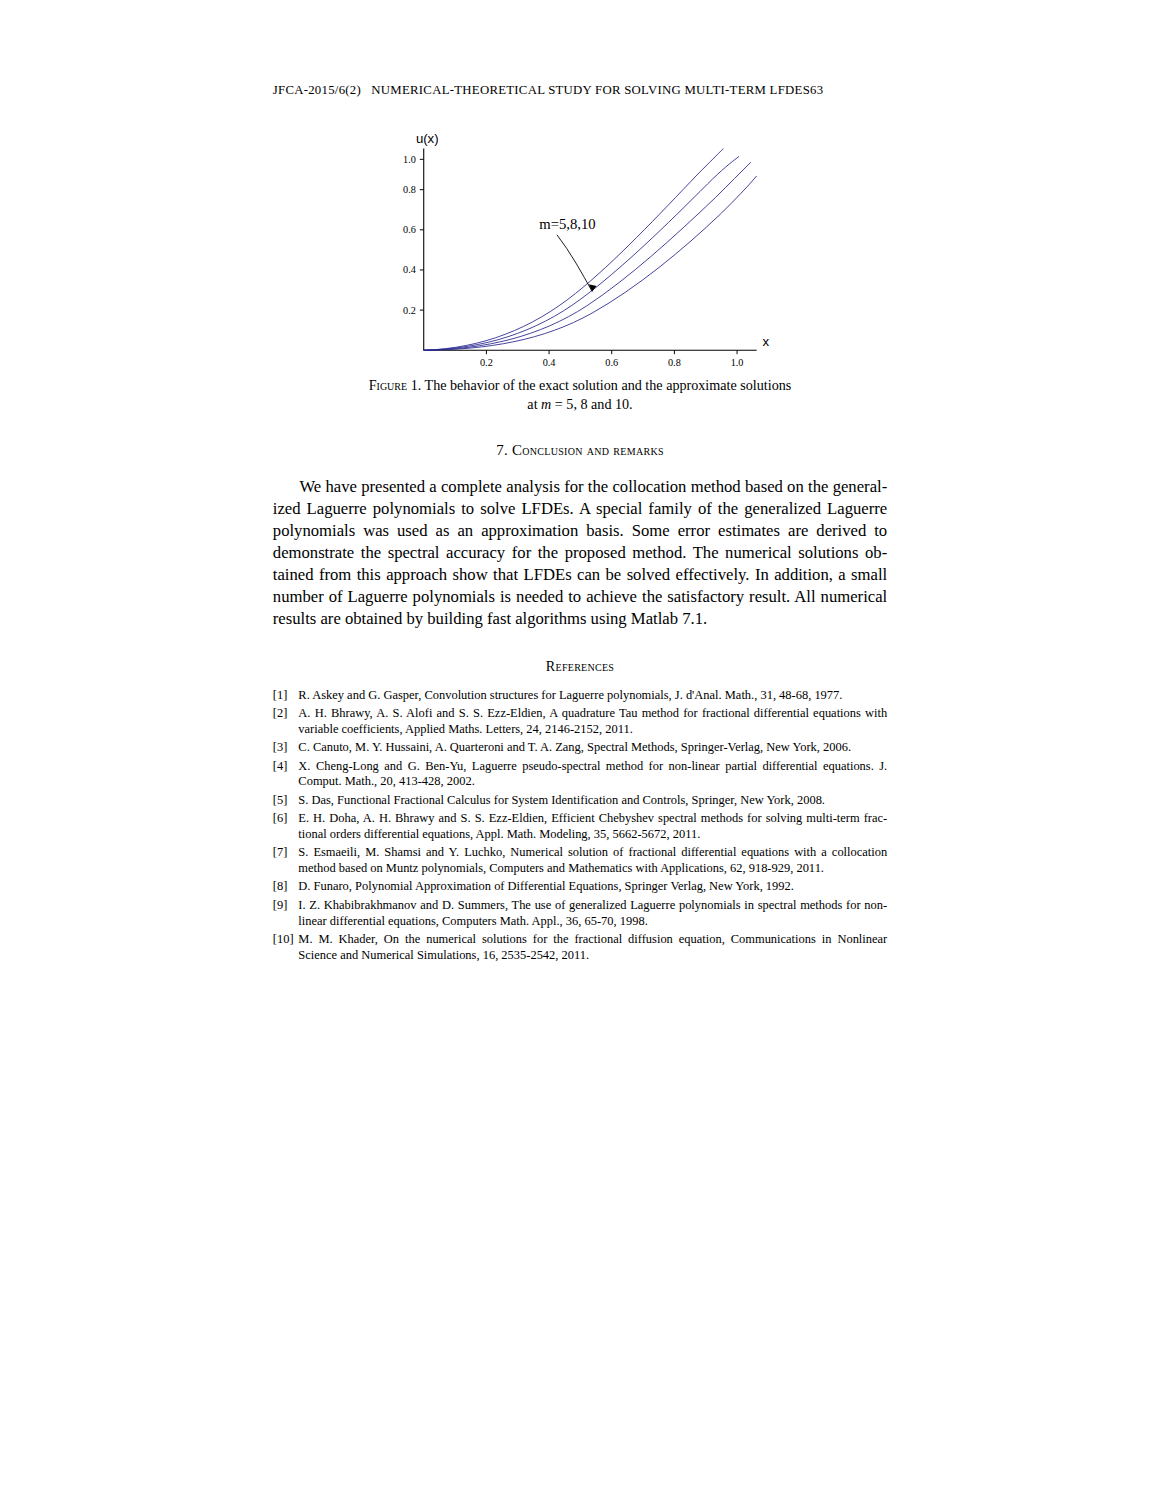JFCA-2015/6(2) NUMERICAL-THEORETICAL STUDY FOR SOLVING MULTI-TERM LFDES63
u(x) x 0.2 0.4 0.6 0.8 1.0 0.2 0.4 0.6 0.8 1.0 m=5,8,10
Figure 1. The behavior of the exact solution and the approximate solutions
at m = 5, 8 and 10.
7. Conclusion and remarks
We have presented a complete analysis for the collocation method based on the generalized Laguerre polynomials to solve LFDEs. A special family of the generalized Laguerre polynomials was used as an approximation basis. Some error estimates are derived to demonstrate the spectral accuracy for the proposed method. The numerical solutions obtained from this approach show that LFDEs can be solved effectively. In addition, a small number of Laguerre polynomials is needed to achieve the satisfactory result. All numerical results are obtained by building fast algorithms using Matlab 7.1.
References
[1] R. Askey and G. Gasper, Convolution structures for Laguerre polynomials, J. d'Anal. Math., 31, 48-68, 1977.
[2] A. H. Bhrawy, A. S. Alofi and S. S. Ezz-Eldien, A quadrature Tau method for fractional differential equations with variable coefficients, Applied Maths. Letters, 24, 2146-2152, 2011.
[3] C. Canuto, M. Y. Hussaini, A. Quarteroni and T. A. Zang, Spectral Methods, Springer-Verlag, New York, 2006.
[4] X. Cheng-Long and G. Ben-Yu, Laguerre pseudo-spectral method for non-linear partial differential equations. J. Comput. Math., 20, 413-428, 2002.
[5] S. Das, Functional Fractional Calculus for System Identification and Controls, Springer, New York, 2008.
[6] E. H. Doha, A. H. Bhrawy and S. S. Ezz-Eldien, Efficient Chebyshev spectral methods for solving multi-term fractional orders differential equations, Appl. Math. Modeling, 35, 5662-5672, 2011.
[7] S. Esmaeili, M. Shamsi and Y. Luchko, Numerical solution of fractional differential equations with a collocation method based on Muntz polynomials, Computers and Mathematics with Applications, 62, 918-929, 2011.
[8] D. Funaro, Polynomial Approximation of Differential Equations, Springer Verlag, New York, 1992.
[9] I. Z. Khabibrakhmanov and D. Summers, The use of generalized Laguerre polynomials in spectral methods for non-linear differential equations, Computers Math. Appl., 36, 65-70, 1998.
[10] M. M. Khader, On the numerical solutions for the fractional diffusion equation, Communications in Nonlinear Science and Numerical Simulations, 16, 2535-2542, 2011.